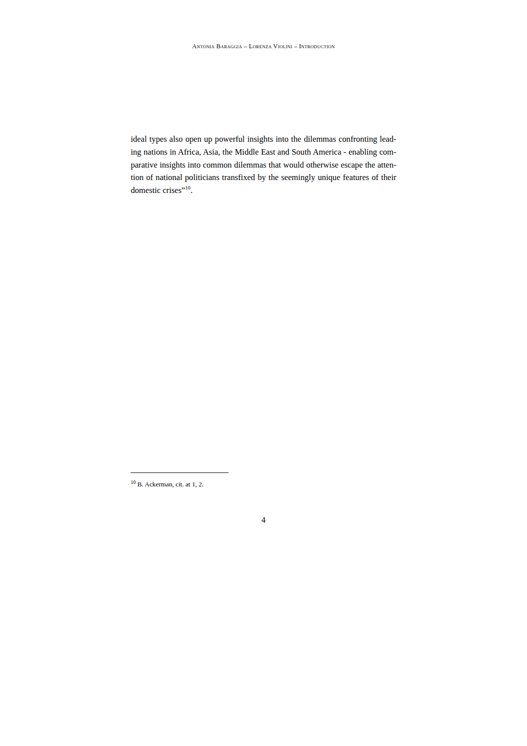Antonia Baraggia – Lorenza Violini – Introduction
ideal types also open up powerful insights into the dilemmas confronting leading nations in Africa, Asia, the Middle East and South America - enabling comparative insights into common dilemmas that would otherwise escape the attention of national politicians transfixed by the seemingly unique features of their domestic crises”10.
10 B. Ackerman, cit. at 1, 2.
4